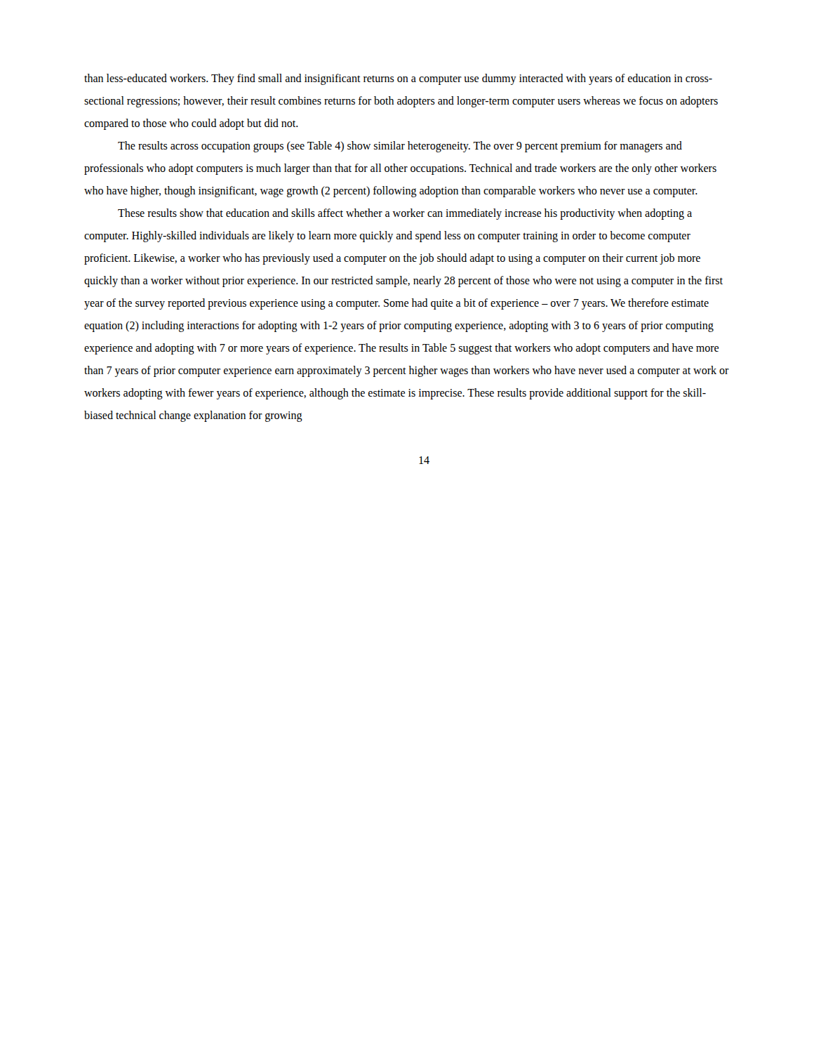than less-educated workers. They find small and insignificant returns on a computer use dummy interacted with years of education in cross-sectional regressions; however, their result combines returns for both adopters and longer-term computer users whereas we focus on adopters compared to those who could adopt but did not.
The results across occupation groups (see Table 4) show similar heterogeneity. The over 9 percent premium for managers and professionals who adopt computers is much larger than that for all other occupations. Technical and trade workers are the only other workers who have higher, though insignificant, wage growth (2 percent) following adoption than comparable workers who never use a computer.
These results show that education and skills affect whether a worker can immediately increase his productivity when adopting a computer. Highly-skilled individuals are likely to learn more quickly and spend less on computer training in order to become computer proficient. Likewise, a worker who has previously used a computer on the job should adapt to using a computer on their current job more quickly than a worker without prior experience. In our restricted sample, nearly 28 percent of those who were not using a computer in the first year of the survey reported previous experience using a computer. Some had quite a bit of experience – over 7 years. We therefore estimate equation (2) including interactions for adopting with 1-2 years of prior computing experience, adopting with 3 to 6 years of prior computing experience and adopting with 7 or more years of experience. The results in Table 5 suggest that workers who adopt computers and have more than 7 years of prior computer experience earn approximately 3 percent higher wages than workers who have never used a computer at work or workers adopting with fewer years of experience, although the estimate is imprecise. These results provide additional support for the skill-biased technical change explanation for growing
14